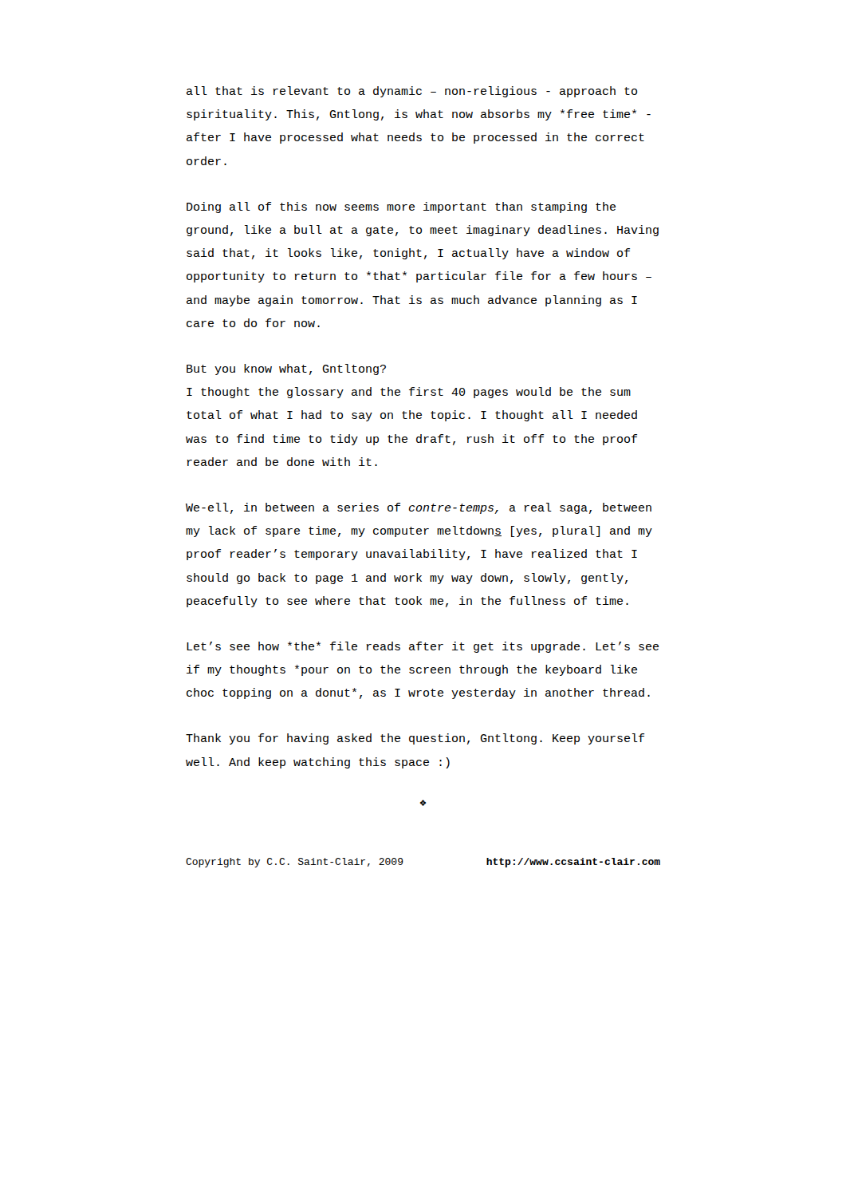all that is relevant to a dynamic – non-religious - approach to spirituality. This, Gntlong, is what now absorbs my *free time* - after I have processed what needs to be processed in the correct order.
Doing all of this now seems more important than stamping the ground, like a bull at a gate, to meet imaginary deadlines. Having said that, it looks like, tonight, I actually have a window of opportunity to return to *that* particular file for a few hours – and maybe again tomorrow. That is as much advance planning as I care to do for now.
But you know what, Gntltong?
I thought the glossary and the first 40 pages would be the sum total of what I had to say on the topic. I thought all I needed was to find time to tidy up the draft, rush it off to the proof reader and be done with it.
We-ell, in between a series of contre-temps, a real saga, between my lack of spare time, my computer meltdowns [yes, plural] and my proof reader’s temporary unavailability, I have realized that I should go back to page 1 and work my way down, slowly, gently, peacefully to see where that took me, in the fullness of time.
Let’s see how *the* file reads after it get its upgrade. Let’s see if my thoughts *pour on to the screen through the keyboard like choc topping on a donut*, as I wrote yesterday in another thread.
Thank you for having asked the question, Gntltong. Keep yourself well. And keep watching this space :)
❖
Copyright by C.C. Saint-Clair, 2009
http://www.ccsaint-clair.com